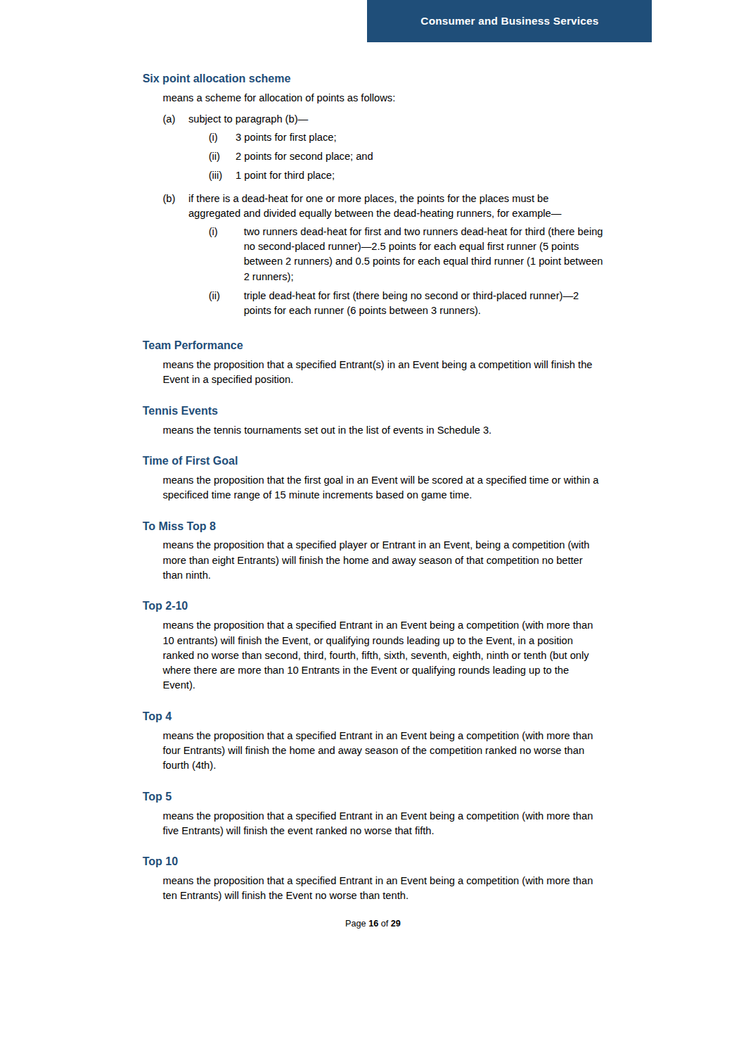Consumer and Business Services
Six point allocation scheme
means a scheme for allocation of points as follows:
(a) subject to paragraph (b)—
(i) 3 points for first place;
(ii) 2 points for second place; and
(iii) 1 point for third place;
(b) if there is a dead-heat for one or more places, the points for the places must be aggregated and divided equally between the dead-heating runners, for example—
(i) two runners dead-heat for first and two runners dead-heat for third (there being no second-placed runner)—2.5 points for each equal first runner (5 points between 2 runners) and 0.5 points for each equal third runner (1 point between 2 runners);
(ii) triple dead-heat for first (there being no second or third-placed runner)—2 points for each runner (6 points between 3 runners).
Team Performance
means the proposition that a specified Entrant(s) in an Event being a competition will finish the Event in a specified position.
Tennis Events
means the tennis tournaments set out in the list of events in Schedule 3.
Time of First Goal
means the proposition that the first goal in an Event will be scored at a specified time or within a specificed time range of 15 minute increments based on game time.
To Miss Top 8
means the proposition that a specified player or Entrant in an Event, being a competition (with more than eight Entrants) will finish the home and away season of that competition no better than ninth.
Top 2-10
means the proposition that a specified Entrant in an Event being a competition (with more than 10 entrants) will finish the Event, or qualifying rounds leading up to the Event, in a position ranked no worse than second, third, fourth, fifth, sixth, seventh, eighth, ninth or tenth (but only where there are more than 10 Entrants in the Event or qualifying rounds leading up to the Event).
Top 4
means the proposition that a specified Entrant in an Event being a competition (with more than four Entrants) will finish the home and away season of the competition ranked no worse than fourth (4th).
Top 5
means the proposition that a specified Entrant in an Event being a competition (with more than five Entrants) will finish the event ranked no worse that fifth.
Top 10
means the proposition that a specified Entrant in an Event being a competition (with more than ten Entrants) will finish the Event no worse than tenth.
Page 16 of 29